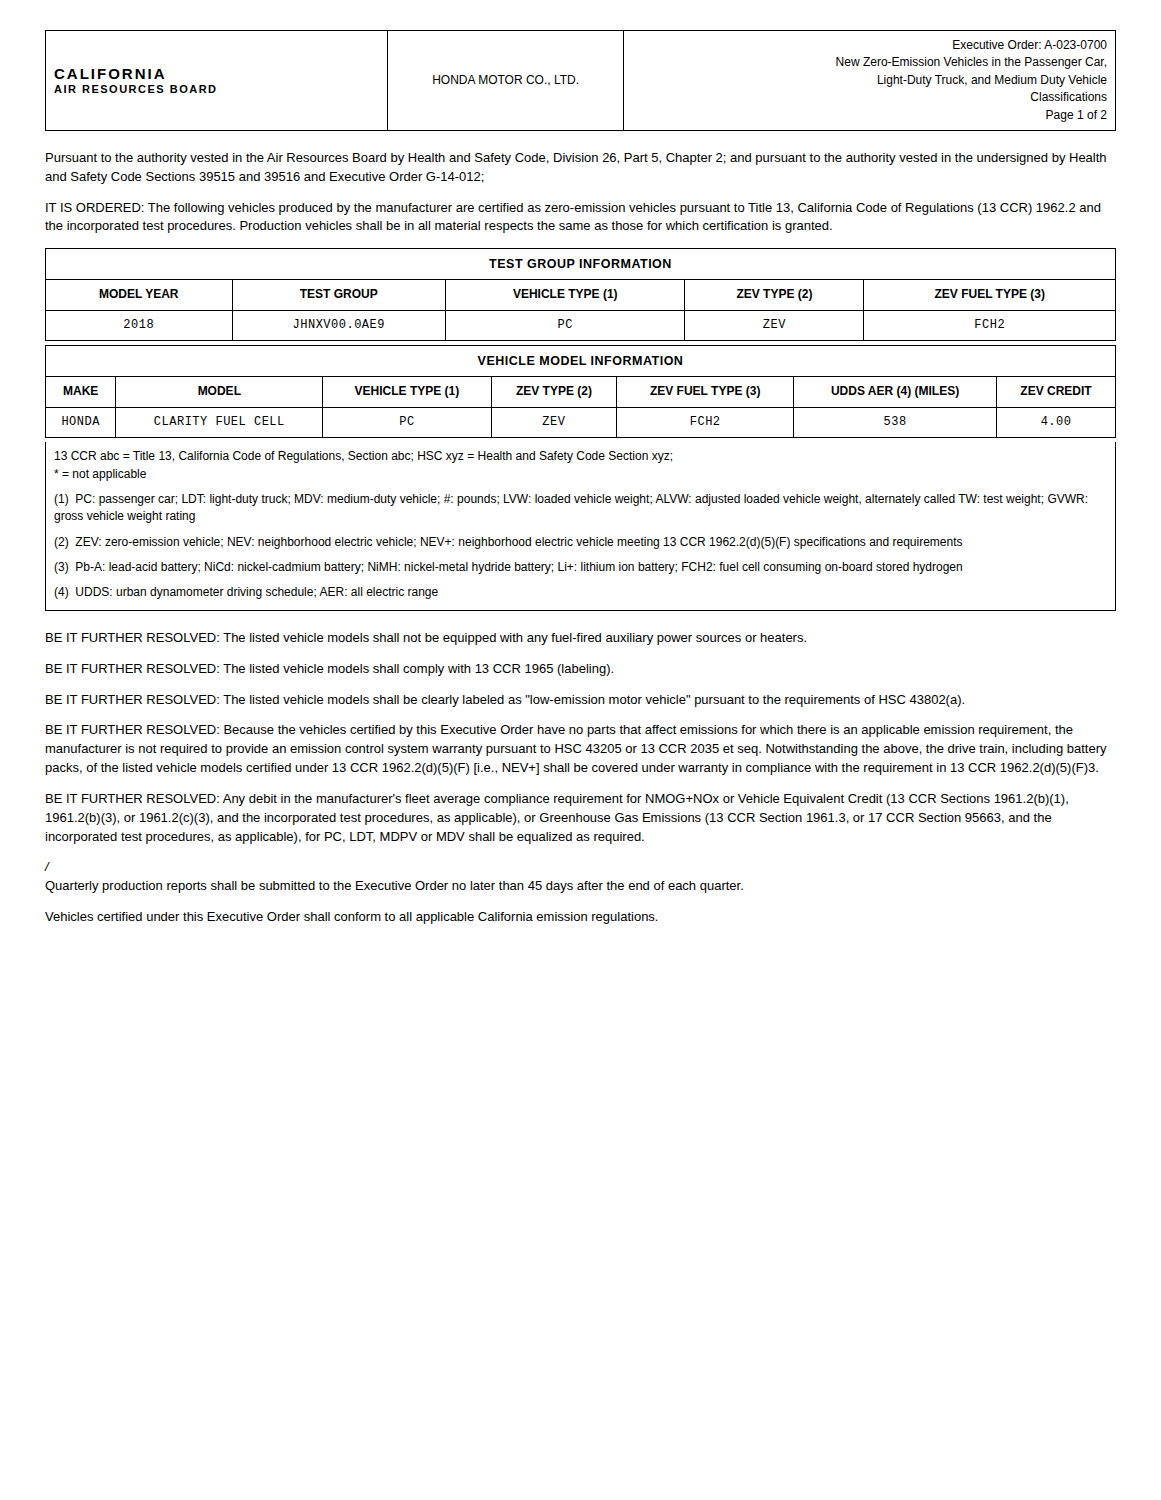| CALIFORNIA AIR RESOURCES BOARD | HONDA MOTOR CO., LTD. | Executive Order: A-023-0700 New Zero-Emission Vehicles in the Passenger Car, Light-Duty Truck, and Medium Duty Vehicle Classifications Page 1 of 2 |
Pursuant to the authority vested in the Air Resources Board by Health and Safety Code, Division 26, Part 5, Chapter 2; and pursuant to the authority vested in the undersigned by Health and Safety Code Sections 39515 and 39516 and Executive Order G-14-012;
IT IS ORDERED: The following vehicles produced by the manufacturer are certified as zero-emission vehicles pursuant to Title 13, California Code of Regulations (13 CCR) 1962.2 and the incorporated test procedures. Production vehicles shall be in all material respects the same as those for which certification is granted.
| TEST GROUP INFORMATION |
| --- |
| MODEL YEAR | TEST GROUP | VEHICLE TYPE (1) | ZEV TYPE (2) | ZEV FUEL TYPE (3) |
| 2018 | JHNXV00.0AE9 | PC | ZEV | FCH2 |
| VEHICLE MODEL INFORMATION |
| --- |
| MAKE | MODEL | VEHICLE TYPE (1) | ZEV TYPE (2) | ZEV FUEL TYPE (3) | UDDS AER (4) (MILES) | ZEV CREDIT |
| HONDA | CLARITY FUEL CELL | PC | ZEV | FCH2 | 538 | 4.00 |
13 CCR abc = Title 13, California Code of Regulations, Section abc; HSC xyz = Health and Safety Code Section xyz;
* = not applicable
(1) PC: passenger car; LDT: light-duty truck; MDV: medium-duty vehicle; #: pounds; LVW: loaded vehicle weight; ALVW: adjusted loaded vehicle weight, alternately called TW: test weight; GVWR: gross vehicle weight rating
(2) ZEV: zero-emission vehicle; NEV: neighborhood electric vehicle; NEV+: neighborhood electric vehicle meeting 13 CCR 1962.2(d)(5)(F) specifications and requirements
(3) Pb-A: lead-acid battery; NiCd: nickel-cadmium battery; NiMH: nickel-metal hydride battery; Li+: lithium ion battery; FCH2: fuel cell consuming on-board stored hydrogen
(4) UDDS: urban dynamometer driving schedule; AER: all electric range
BE IT FURTHER RESOLVED: The listed vehicle models shall not be equipped with any fuel-fired auxiliary power sources or heaters.
BE IT FURTHER RESOLVED: The listed vehicle models shall comply with 13 CCR 1965 (labeling).
BE IT FURTHER RESOLVED: The listed vehicle models shall be clearly labeled as "low-emission motor vehicle" pursuant to the requirements of HSC 43802(a).
BE IT FURTHER RESOLVED: Because the vehicles certified by this Executive Order have no parts that affect emissions for which there is an applicable emission requirement, the manufacturer is not required to provide an emission control system warranty pursuant to HSC 43205 or 13 CCR 2035 et seq. Notwithstanding the above, the drive train, including battery packs, of the listed vehicle models certified under 13 CCR 1962.2(d)(5)(F) [i.e., NEV+] shall be covered under warranty in compliance with the requirement in 13 CCR 1962.2(d)(5)(F)3.
BE IT FURTHER RESOLVED: Any debit in the manufacturer's fleet average compliance requirement for NMOG+NOx or Vehicle Equivalent Credit (13 CCR Sections 1961.2(b)(1), 1961.2(b)(3), or 1961.2(c)(3), and the incorporated test procedures, as applicable), or Greenhouse Gas Emissions (13 CCR Section 1961.3, or 17 CCR Section 95663, and the incorporated test procedures, as applicable), for PC, LDT, MDPV or MDV shall be equalized as required.
/
Quarterly production reports shall be submitted to the Executive Order no later than 45 days after the end of each quarter.
Vehicles certified under this Executive Order shall conform to all applicable California emission regulations.